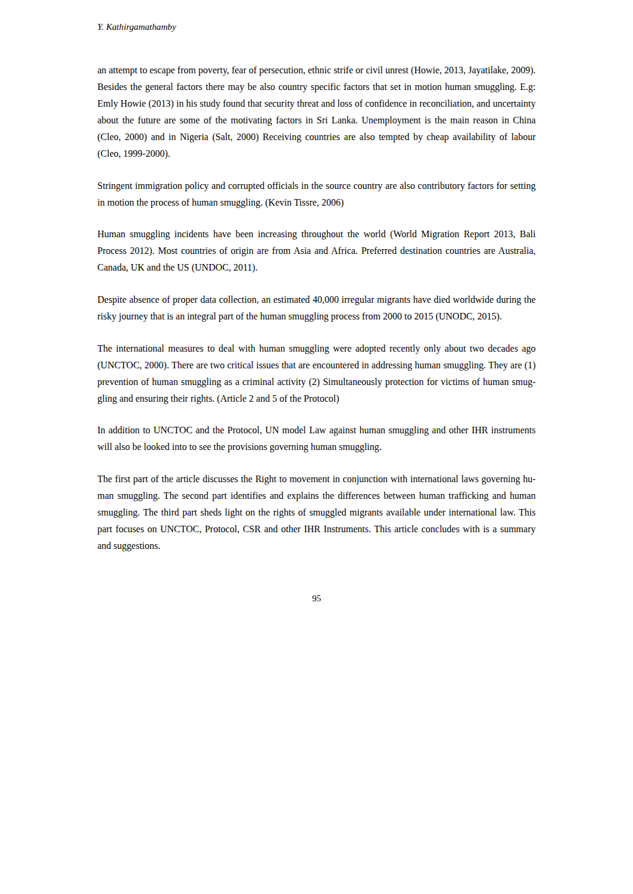Y. Kathirgamathamby
an attempt to escape from poverty, fear of persecution, ethnic strife or civil unrest (Howie, 2013, Jayatilake, 2009). Besides the general factors there may be also country specific factors that set in motion human smuggling. E.g: Emly Howie (2013) in his study found that security threat and loss of confidence in reconciliation, and uncertainty about the future are some of the motivating factors in Sri Lanka. Unemployment is the main reason in China (Cleo, 2000) and in Nigeria (Salt, 2000) Receiving countries are also tempted by cheap availability of labour (Cleo, 1999-2000).
Stringent immigration policy and corrupted officials in the source country are also contributory factors for setting in motion the process of human smuggling. (Kevin Tissre, 2006)
Human smuggling incidents have been increasing throughout the world (World Migration Report 2013, Bali Process 2012). Most countries of origin are from Asia and Africa. Preferred destination countries are Australia, Canada, UK and the US (UNDOC, 2011).
Despite absence of proper data collection, an estimated 40,000 irregular migrants have died worldwide during the risky journey that is an integral part of the human smuggling process from 2000 to 2015 (UNODC, 2015).
The international measures to deal with human smuggling were adopted recently only about two decades ago (UNCTOC, 2000). There are two critical issues that are encountered in addressing human smuggling. They are (1) prevention of human smuggling as a criminal activity (2) Simultaneously protection for victims of human smuggling and ensuring their rights. (Article 2 and 5 of the Protocol)
In addition to UNCTOC and the Protocol, UN model Law against human smuggling and other IHR instruments will also be looked into to see the provisions governing human smuggling.
The first part of the article discusses the Right to movement in conjunction with international laws governing human smuggling. The second part identifies and explains the differences between human trafficking and human smuggling. The third part sheds light on the rights of smuggled migrants available under international law. This part focuses on UNCTOC, Protocol, CSR and other IHR Instruments. This article concludes with is a summary and suggestions.
95